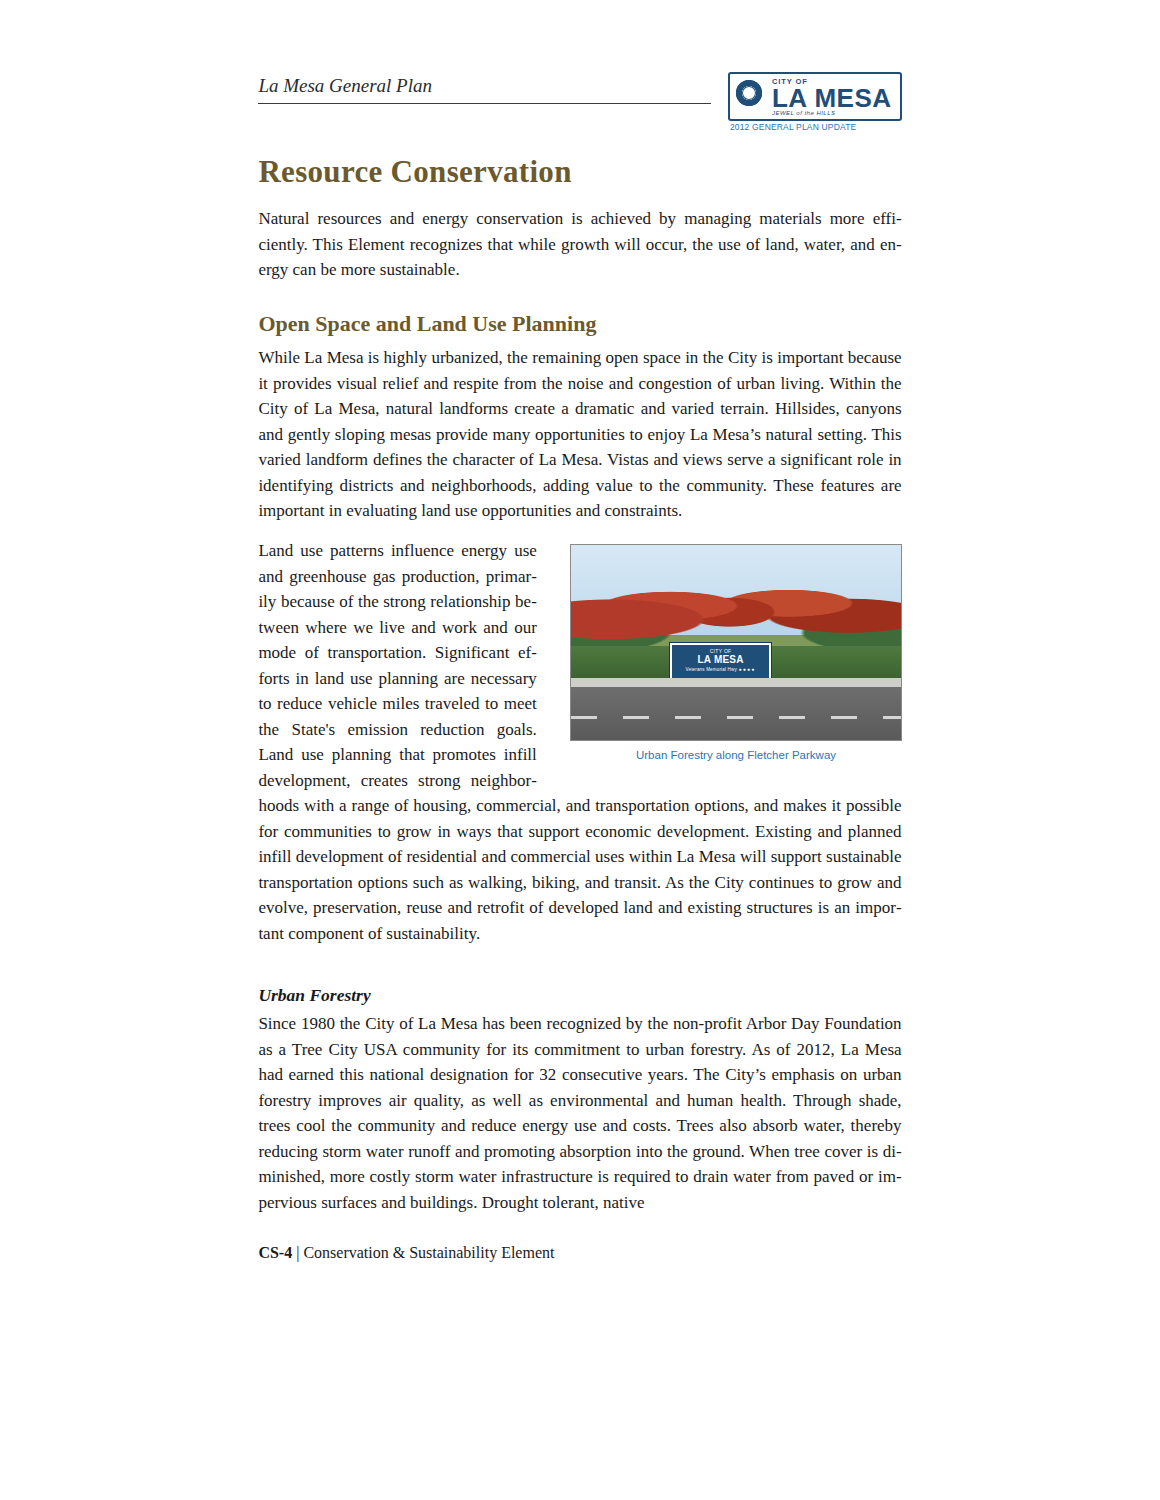La Mesa General Plan
CITY OF LA MESA JEWEL of the HILLS
2012 GENERAL PLAN UPDATE
Resource Conservation
Natural resources and energy conservation is achieved by managing materials more efficiently. This Element recognizes that while growth will occur, the use of land, water, and energy can be more sustainable.
Open Space and Land Use Planning
While La Mesa is highly urbanized, the remaining open space in the City is important because it provides visual relief and respite from the noise and congestion of urban living. Within the City of La Mesa, natural landforms create a dramatic and varied terrain. Hillsides, canyons and gently sloping mesas provide many opportunities to enjoy La Mesa’s natural setting. This varied landform defines the character of La Mesa. Vistas and views serve a significant role in identifying districts and neighborhoods, adding value to the community. These features are important in evaluating land use opportunities and constraints.
CITY OF
LA MESA
Veterans Memorial Hwy ●●●●
Urban Forestry along Fletcher Parkway
Land use patterns influence energy use and greenhouse gas production, primarily because of the strong relationship between where we live and work and our mode of transportation. Significant efforts in land use planning are necessary to reduce vehicle miles traveled to meet the State's emission reduction goals. Land use planning that promotes infill development, creates strong neighborhoods with a range of housing, commercial, and transportation options, and makes it possible for communities to grow in ways that support economic development. Existing and planned infill development of residential and commercial uses within La Mesa will support sustainable transportation options such as walking, biking, and transit. As the City continues to grow and evolve, preservation, reuse and retrofit of developed land and existing structures is an important component of sustainability.
Urban Forestry
Since 1980 the City of La Mesa has been recognized by the non-profit Arbor Day Foundation as a Tree City USA community for its commitment to urban forestry. As of 2012, La Mesa had earned this national designation for 32 consecutive years. The City’s emphasis on urban forestry improves air quality, as well as environmental and human health. Through shade, trees cool the community and reduce energy use and costs. Trees also absorb water, thereby reducing storm water runoff and promoting absorption into the ground. When tree cover is diminished, more costly storm water infrastructure is required to drain water from paved or impervious surfaces and buildings. Drought tolerant, native
CS-4 | Conservation & Sustainability Element